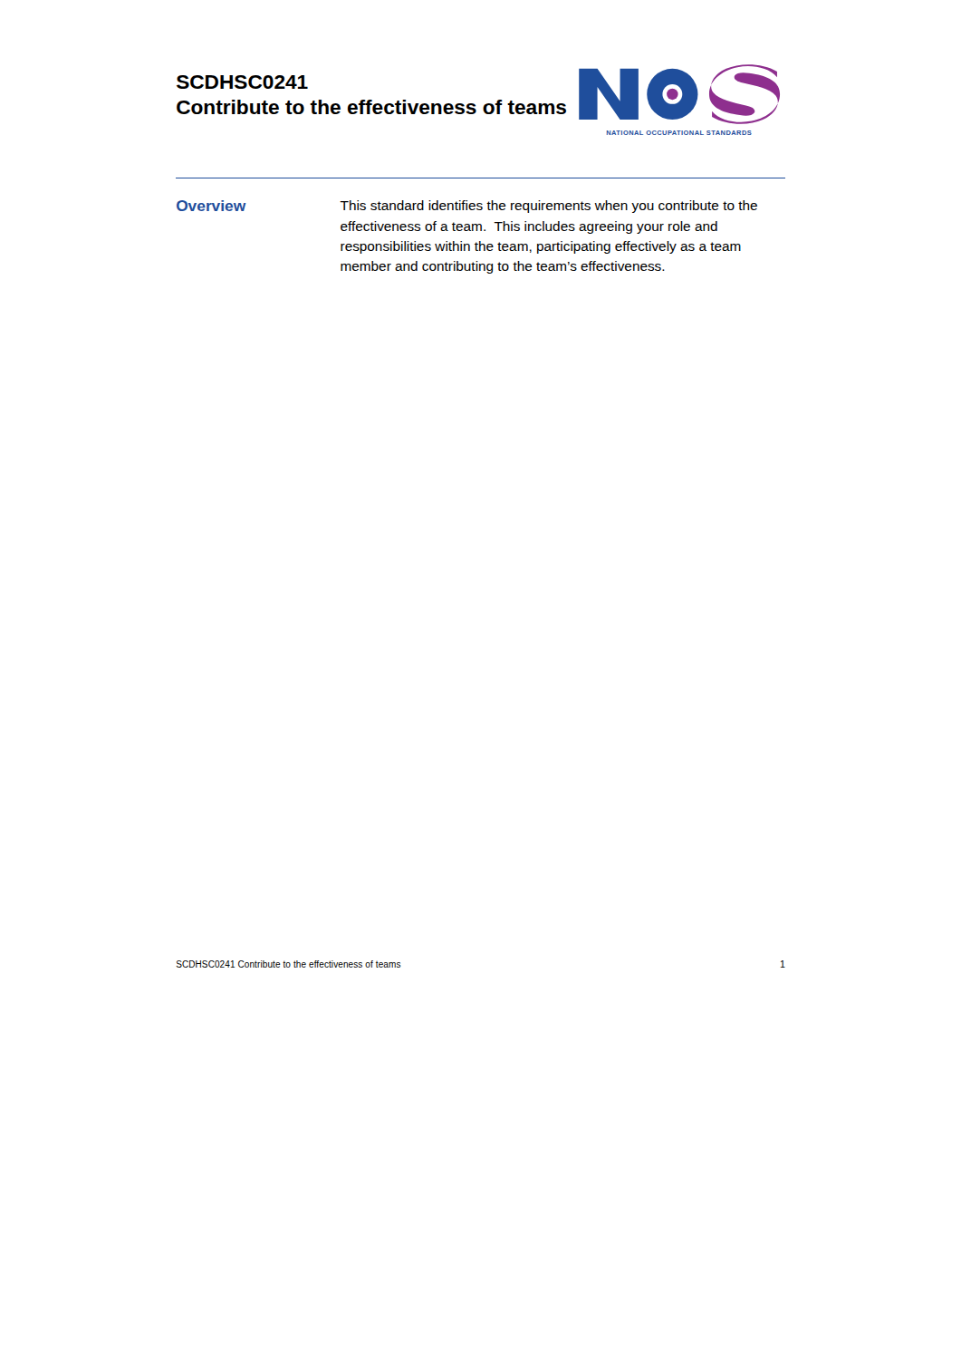SCDHSC0241 Contribute to the effectiveness of teams
NATIONAL OCCUPATIONAL STANDARDS
Overview
This standard identifies the requirements when you contribute to the effectiveness of a team. This includes agreeing your role and responsibilities within the team, participating effectively as a team member and contributing to the team’s effectiveness.
SCDHSC0241 Contribute to the effectiveness of teams
1